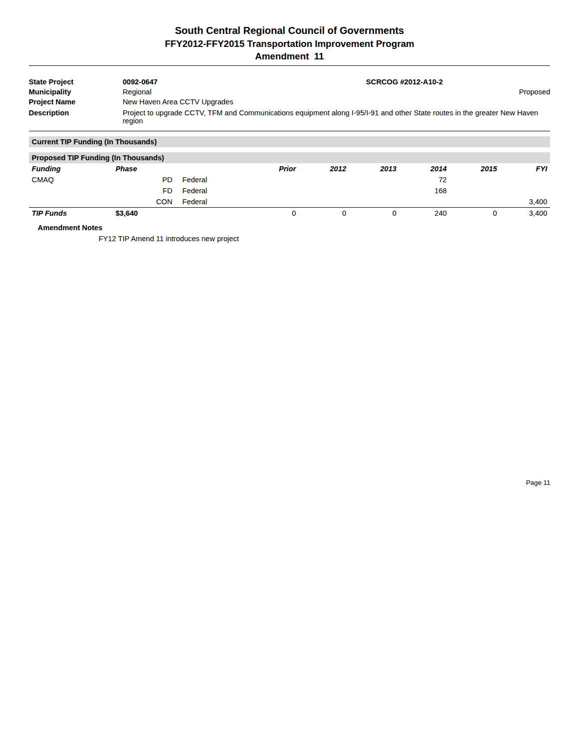South Central Regional Council of Governments
FFY2012-FFY2015 Transportation Improvement Program
Amendment 11
| State Project | 0092-0647 | SCRCOG # | 2012-A10-2 |
| Municipality | Regional | Proposed |
| Project Name | New Haven Area CCTV Upgrades |
| Description | Project to upgrade CCTV, TFM and Communications equipment along I-95/I-91 and other State routes in the greater New Haven region |
Current TIP Funding (In Thousands)
Proposed TIP Funding (In Thousands)
| Funding | Phase | | Prior | 2012 | 2013 | 2014 | 2015 | FYI |
| --- | --- | --- | --- | --- | --- | --- | --- | --- |
| CMAQ | PD | Federal | | | | 72 | | |
| | FD | Federal | | | | 168 | | |
| | CON | Federal | | | | | | 3,400 |
| TIP Funds | $3,640 | | 0 | 0 | 0 | 240 | 0 | 3,400 |
Amendment Notes
FY12 TIP Amend 11 introduces new project
Page 11